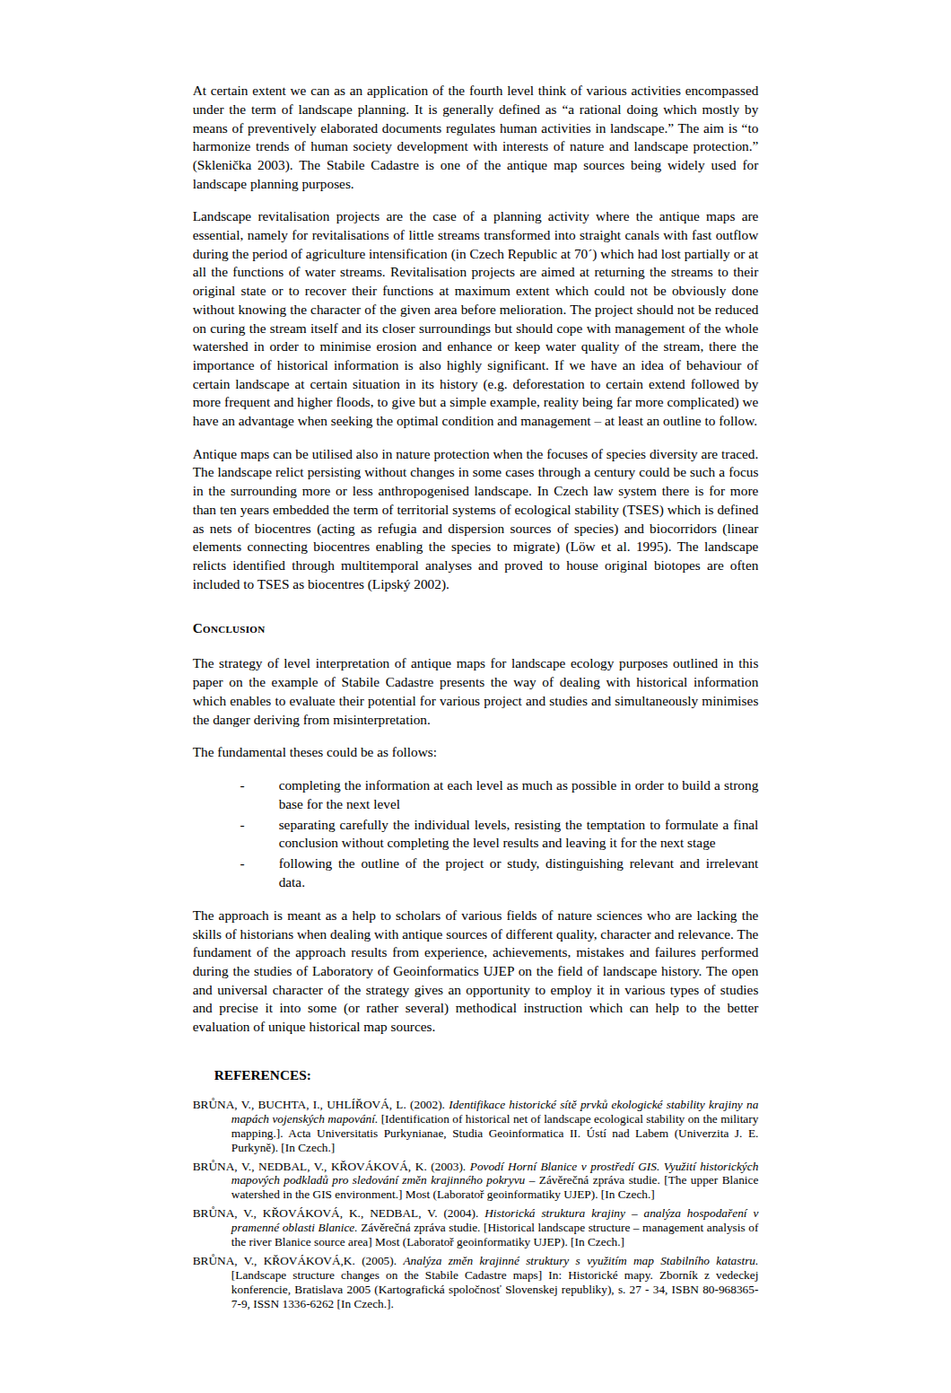At certain extent we can as an application of the fourth level think of various activities encompassed under the term of landscape planning. It is generally defined as “a rational doing which mostly by means of preventively elaborated documents regulates human activities in landscape.” The aim is “to harmonize trends of human society development with interests of nature and landscape protection.” (Sklenička 2003). The Stabile Cadastre is one of the antique map sources being widely used for landscape planning purposes.
Landscape revitalisation projects are the case of a planning activity where the antique maps are essential, namely for revitalisations of little streams transformed into straight canals with fast outflow during the period of agriculture intensification (in Czech Republic at 70´) which had lost partially or at all the functions of water streams. Revitalisation projects are aimed at returning the streams to their original state or to recover their functions at maximum extent which could not be obviously done without knowing the character of the given area before melioration. The project should not be reduced on curing the stream itself and its closer surroundings but should cope with management of the whole watershed in order to minimise erosion and enhance or keep water quality of the stream, there the importance of historical information is also highly significant. If we have an idea of behaviour of certain landscape at certain situation in its history (e.g. deforestation to certain extend followed by more frequent and higher floods, to give but a simple example, reality being far more complicated) we have an advantage when seeking the optimal condition and management – at least an outline to follow.
Antique maps can be utilised also in nature protection when the focuses of species diversity are traced. The landscape relict persisting without changes in some cases through a century could be such a focus in the surrounding more or less anthropogenised landscape. In Czech law system there is for more than ten years embedded the term of territorial systems of ecological stability (TSES) which is defined as nets of biocentres (acting as refugia and dispersion sources of species) and biocorridors (linear elements connecting biocentres enabling the species to migrate) (Löw et al. 1995). The landscape relicts identified through multitemporal analyses and proved to house original biotopes are often included to TSES as biocentres (Lipský 2002).
Conclusion
The strategy of level interpretation of antique maps for landscape ecology purposes outlined in this paper on the example of Stabile Cadastre presents the way of dealing with historical information which enables to evaluate their potential for various project and studies and simultaneously minimises the danger deriving from misinterpretation.
The fundamental theses could be as follows:
completing the information at each level as much as possible in order to build a strong base for the next level
separating carefully the individual levels, resisting the temptation to formulate a final conclusion without completing the level results and leaving it for the next stage
following the outline of the project or study, distinguishing relevant and irrelevant data.
The approach is meant as a help to scholars of various fields of nature sciences who are lacking the skills of historians when dealing with antique sources of different quality, character and relevance. The fundament of the approach results from experience, achievements, mistakes and failures performed during the studies of Laboratory of Geoinformatics UJEP on the field of landscape history. The open and universal character of the strategy gives an opportunity to employ it in various types of studies and precise it into some (or rather several) methodical instruction which can help to the better evaluation of unique historical map sources.
REFERENCES:
BRŮNA, V., BUCHTA, I., UHLÍŘOVÁ, L. (2002). Identifikace historické sítě prvků ekologické stability krajiny na mapách vojenských mapování. [Identification of historical net of landscape ecological stability on the military mapping.]. Acta Universitatis Purkynianae, Studia Geoinformatica II. Ústí nad Labem (Univerzita J. E. Purkyně). [In Czech.]
BRŮNA, V., NEDBAL, V., KŘOVÁKOVÁ, K. (2003). Povodí Horní Blanice v prostředí GIS. Využití historických mapových podkladů pro sledování změn krajinného pokryvu – Závěrečná zpráva studie. [The upper Blanice watershed in the GIS environment.] Most (Laboratoř geoinformatiky UJEP). [In Czech.]
BRŮNA, V., KŘOVÁKOVÁ, K., NEDBAL, V. (2004). Historická struktura krajiny – analýza hospodaření v pramenné oblasti Blanice. Závěrečná zpráva studie. [Historical landscape structure – management analysis of the river Blanice source area] Most (Laboratoř geoinformatiky UJEP). [In Czech.]
BRŮNA, V., KŘOVÁKOVÁ,K. (2005). Analýza změn krajinné struktury s využitím map Stabilního katastru. [Landscape structure changes on the Stabile Cadastre maps] In: Historické mapy. Zborník z vedeckej konferencie, Bratislava 2005 (Kartografická spoločnosť Slovenskej republiky), s. 27 - 34, ISBN 80-968365-7-9, ISSN 1336-6262 [In Czech.].